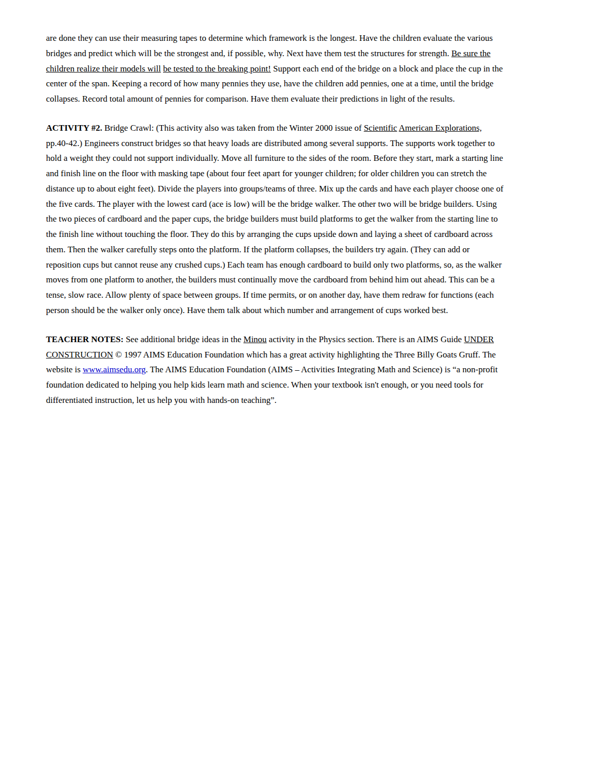are done they can use their measuring tapes to determine which framework is the longest. Have the children evaluate the various bridges and predict which will be the strongest and, if possible, why. Next have them test the structures for strength. Be sure the children realize their models will be tested to the breaking point! Support each end of the bridge on a block and place the cup in the center of the span. Keeping a record of how many pennies they use, have the children add pennies, one at a time, until the bridge collapses. Record total amount of pennies for comparison. Have them evaluate their predictions in light of the results.
ACTIVITY #2. Bridge Crawl: (This activity also was taken from the Winter 2000 issue of Scientific American Explorations, pp.40-42.) Engineers construct bridges so that heavy loads are distributed among several supports. The supports work together to hold a weight they could not support individually. Move all furniture to the sides of the room. Before they start, mark a starting line and finish line on the floor with masking tape (about four feet apart for younger children; for older children you can stretch the distance up to about eight feet). Divide the players into groups/teams of three. Mix up the cards and have each player choose one of the five cards. The player with the lowest card (ace is low) will be the bridge walker. The other two will be bridge builders. Using the two pieces of cardboard and the paper cups, the bridge builders must build platforms to get the walker from the starting line to the finish line without touching the floor. They do this by arranging the cups upside down and laying a sheet of cardboard across them. Then the walker carefully steps onto the platform. If the platform collapses, the builders try again. (They can add or reposition cups but cannot reuse any crushed cups.) Each team has enough cardboard to build only two platforms, so, as the walker moves from one platform to another, the builders must continually move the cardboard from behind him out ahead. This can be a tense, slow race. Allow plenty of space between groups. If time permits, or on another day, have them redraw for functions (each person should be the walker only once). Have them talk about which number and arrangement of cups worked best.
TEACHER NOTES: See additional bridge ideas in the Minou activity in the Physics section. There is an AIMS Guide UNDER CONSTRUCTION © 1997 AIMS Education Foundation which has a great activity highlighting the Three Billy Goats Gruff. The website is www.aimsedu.org. The AIMS Education Foundation (AIMS – Activities Integrating Math and Science) is “a non-profit foundation dedicated to helping you help kids learn math and science. When your textbook isn't enough, or you need tools for differentiated instruction, let us help you with hands-on teaching”.